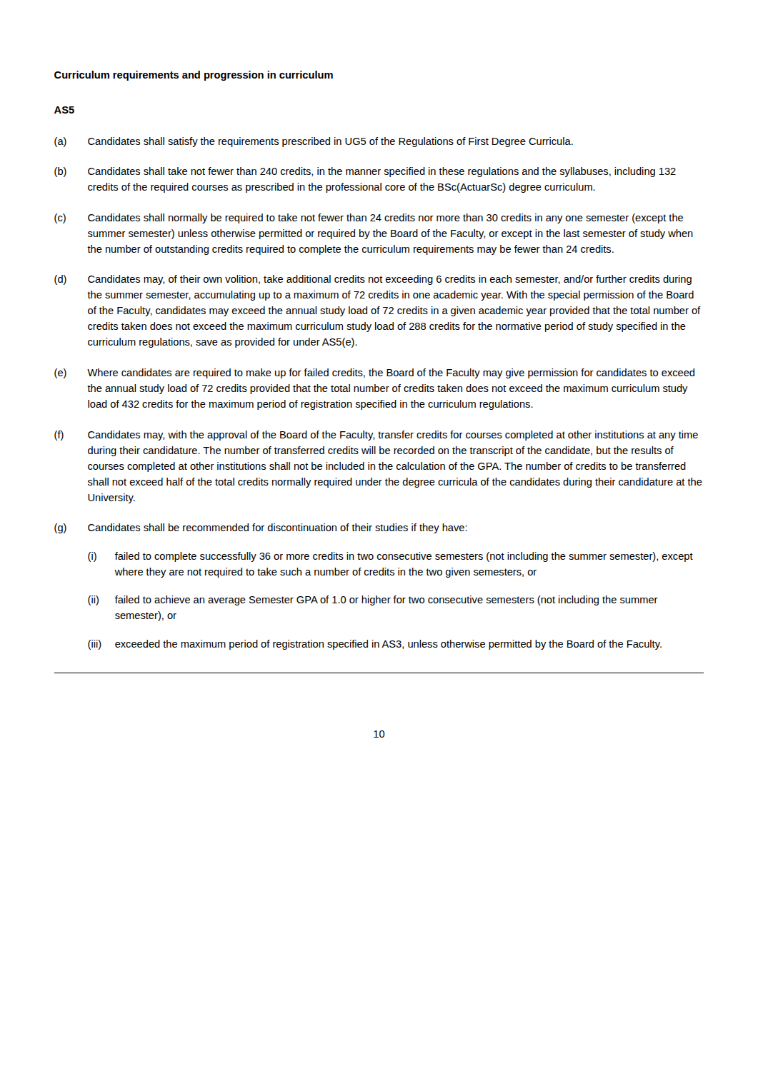Curriculum requirements and progression in curriculum
AS5
(a) Candidates shall satisfy the requirements prescribed in UG5 of the Regulations of First Degree Curricula.
(b) Candidates shall take not fewer than 240 credits, in the manner specified in these regulations and the syllabuses, including 132 credits of the required courses as prescribed in the professional core of the BSc(ActuarSc) degree curriculum.
(c) Candidates shall normally be required to take not fewer than 24 credits nor more than 30 credits in any one semester (except the summer semester) unless otherwise permitted or required by the Board of the Faculty, or except in the last semester of study when the number of outstanding credits required to complete the curriculum requirements may be fewer than 24 credits.
(d) Candidates may, of their own volition, take additional credits not exceeding 6 credits in each semester, and/or further credits during the summer semester, accumulating up to a maximum of 72 credits in one academic year. With the special permission of the Board of the Faculty, candidates may exceed the annual study load of 72 credits in a given academic year provided that the total number of credits taken does not exceed the maximum curriculum study load of 288 credits for the normative period of study specified in the curriculum regulations, save as provided for under AS5(e).
(e) Where candidates are required to make up for failed credits, the Board of the Faculty may give permission for candidates to exceed the annual study load of 72 credits provided that the total number of credits taken does not exceed the maximum curriculum study load of 432 credits for the maximum period of registration specified in the curriculum regulations.
(f) Candidates may, with the approval of the Board of the Faculty, transfer credits for courses completed at other institutions at any time during their candidature. The number of transferred credits will be recorded on the transcript of the candidate, but the results of courses completed at other institutions shall not be included in the calculation of the GPA. The number of credits to be transferred shall not exceed half of the total credits normally required under the degree curricula of the candidates during their candidature at the University.
(g) Candidates shall be recommended for discontinuation of their studies if they have:
(i) failed to complete successfully 36 or more credits in two consecutive semesters (not including the summer semester), except where they are not required to take such a number of credits in the two given semesters, or
(ii) failed to achieve an average Semester GPA of 1.0 or higher for two consecutive semesters (not including the summer semester), or
(iii) exceeded the maximum period of registration specified in AS3, unless otherwise permitted by the Board of the Faculty.
10